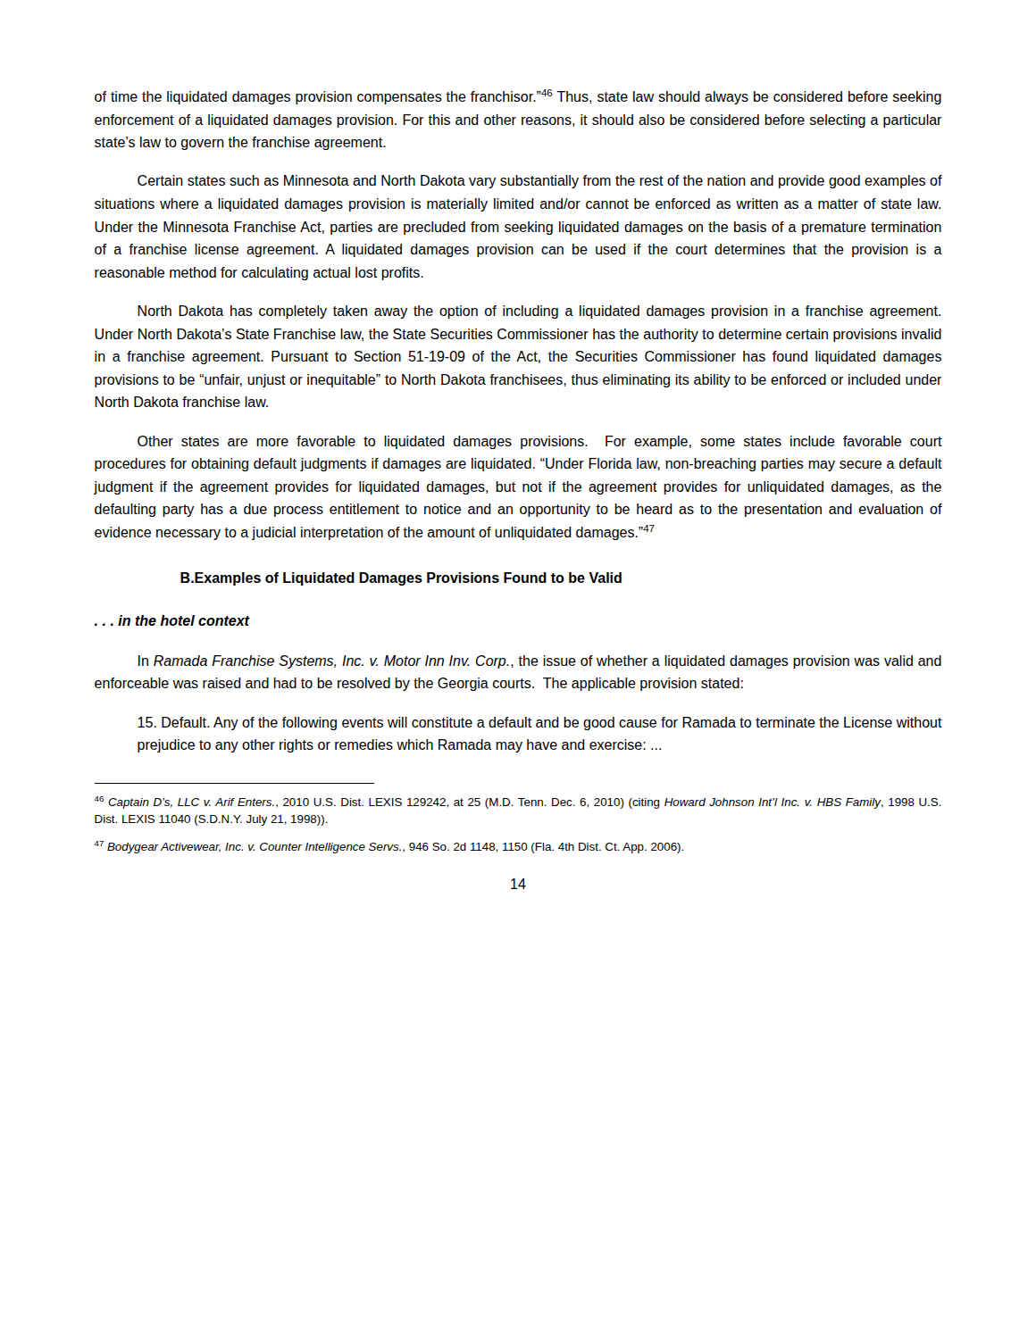of time the liquidated damages provision compensates the franchisor.”46 Thus, state law should always be considered before seeking enforcement of a liquidated damages provision. For this and other reasons, it should also be considered before selecting a particular state’s law to govern the franchise agreement.
Certain states such as Minnesota and North Dakota vary substantially from the rest of the nation and provide good examples of situations where a liquidated damages provision is materially limited and/or cannot be enforced as written as a matter of state law. Under the Minnesota Franchise Act, parties are precluded from seeking liquidated damages on the basis of a premature termination of a franchise license agreement. A liquidated damages provision can be used if the court determines that the provision is a reasonable method for calculating actual lost profits.
North Dakota has completely taken away the option of including a liquidated damages provision in a franchise agreement. Under North Dakota’s State Franchise law, the State Securities Commissioner has the authority to determine certain provisions invalid in a franchise agreement. Pursuant to Section 51-19-09 of the Act, the Securities Commissioner has found liquidated damages provisions to be “unfair, unjust or inequitable” to North Dakota franchisees, thus eliminating its ability to be enforced or included under North Dakota franchise law.
Other states are more favorable to liquidated damages provisions. For example, some states include favorable court procedures for obtaining default judgments if damages are liquidated. “Under Florida law, non-breaching parties may secure a default judgment if the agreement provides for liquidated damages, but not if the agreement provides for unliquidated damages, as the defaulting party has a due process entitlement to notice and an opportunity to be heard as to the presentation and evaluation of evidence necessary to a judicial interpretation of the amount of unliquidated damages.”47
B. Examples of Liquidated Damages Provisions Found to be Valid
. . . in the hotel context
In Ramada Franchise Systems, Inc. v. Motor Inn Inv. Corp., the issue of whether a liquidated damages provision was valid and enforceable was raised and had to be resolved by the Georgia courts. The applicable provision stated:
15. Default. Any of the following events will constitute a default and be good cause for Ramada to terminate the License without prejudice to any other rights or remedies which Ramada may have and exercise: ...
46 Captain D’s, LLC v. Arif Enters., 2010 U.S. Dist. LEXIS 129242, at 25 (M.D. Tenn. Dec. 6, 2010) (citing Howard Johnson Int’l Inc. v. HBS Family, 1998 U.S. Dist. LEXIS 11040 (S.D.N.Y. July 21, 1998)).
47 Bodygear Activewear, Inc. v. Counter Intelligence Servs., 946 So. 2d 1148, 1150 (Fla. 4th Dist. Ct. App. 2006).
14